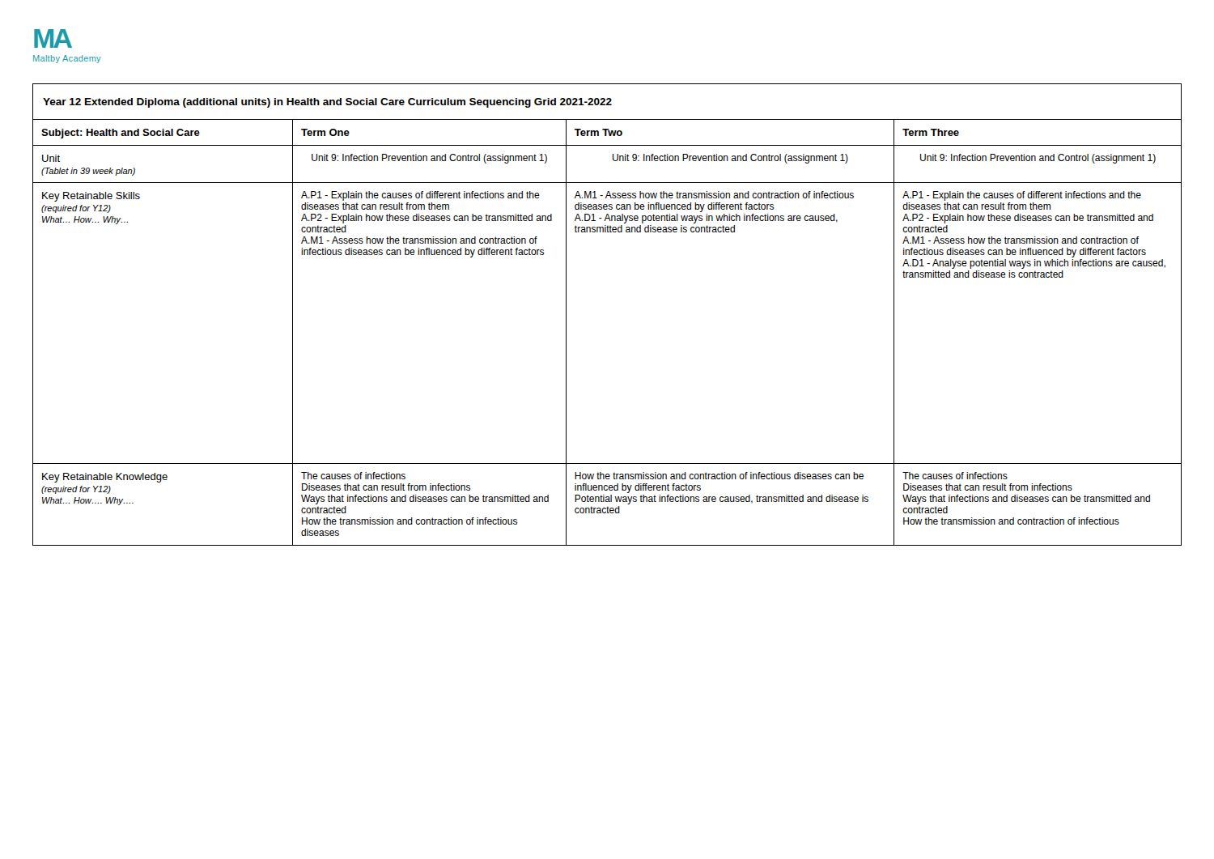MA
Maltby Academy
Year 12 Extended Diploma (additional units) in Health and Social Care Curriculum Sequencing Grid 2021-2022
| Subject: Health and Social Care | Term One | Term Two | Term Three |
| Unit (Tablet in 39 week plan) | Unit 9: Infection Prevention and Control (assignment 1) | Unit 9: Infection Prevention and Control (assignment 1) | Unit 9: Infection Prevention and Control (assignment 1) |
| Key Retainable Skills (required for Y12) What… How… Why… | A.P1 - Explain the causes of different infections and the diseases that can result from them A.P2 - Explain how these diseases can be transmitted and contracted A.M1 - Assess how the transmission and contraction of infectious diseases can be influenced by different factors | A.M1 - Assess how the transmission and contraction of infectious diseases can be influenced by different factors A.D1 - Analyse potential ways in which infections are caused, transmitted and disease is contracted | A.P1 - Explain the causes of different infections and the diseases that can result from them A.P2 - Explain how these diseases can be transmitted and contracted A.M1 - Assess how the transmission and contraction of infectious diseases can be influenced by different factors A.D1 - Analyse potential ways in which infections are caused, transmitted and disease is contracted |
| Key Retainable Knowledge (required for Y12) What… How…. Why…. | The causes of infections Diseases that can result from infections Ways that infections and diseases can be transmitted and contracted How the transmission and contraction of infectious diseases | How the transmission and contraction of infectious diseases can be influenced by different factors Potential ways that infections are caused, transmitted and disease is contracted | The causes of infections Diseases that can result from infections Ways that infections and diseases can be transmitted and contracted How the transmission and contraction of infectious |